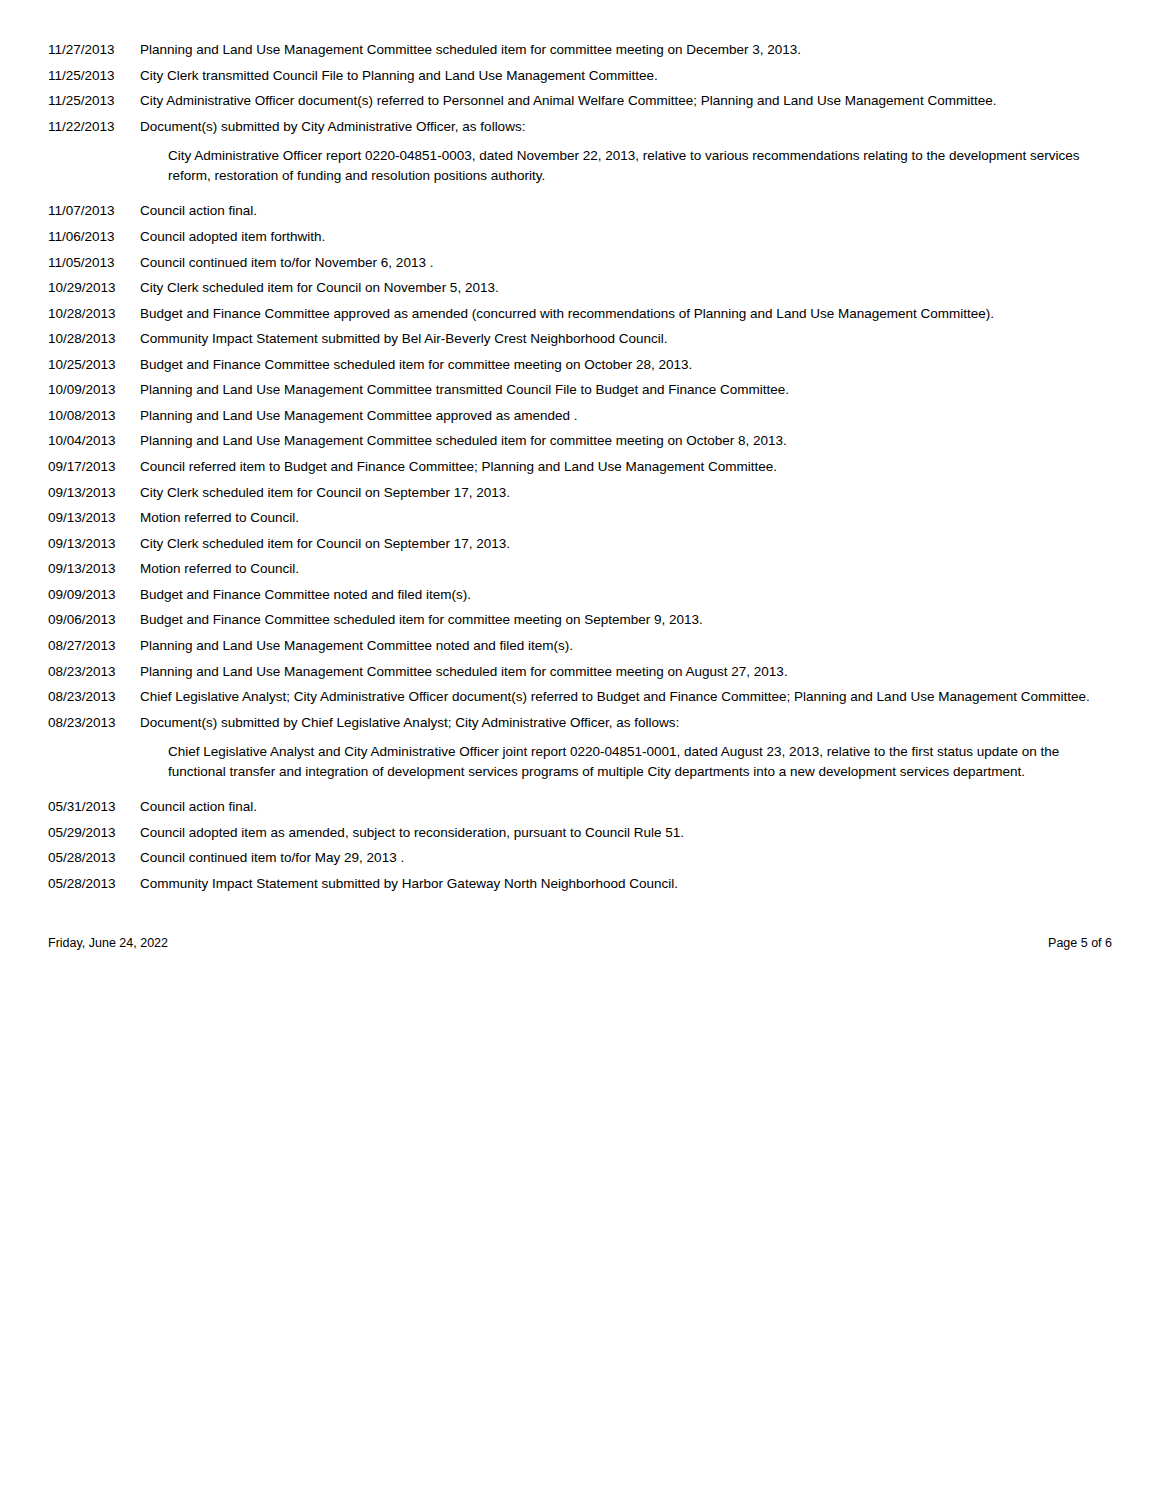| 11/27/2013 | Planning and Land Use Management Committee scheduled item for committee meeting on December 3, 2013. |
| 11/25/2013 | City Clerk transmitted Council File to Planning and Land Use Management Committee. |
| 11/25/2013 | City Administrative Officer document(s) referred to Personnel and Animal Welfare Committee; Planning and Land Use Management Committee. |
| 11/22/2013 | Document(s) submitted by City Administrative Officer, as follows: City Administrative Officer report 0220-04851-0003, dated November 22, 2013, relative to various recommendations relating to the development services reform, restoration of funding and resolution positions authority. |
| 11/07/2013 | Council action final. |
| 11/06/2013 | Council adopted item forthwith. |
| 11/05/2013 | Council continued item to/for November 6, 2013 . |
| 10/29/2013 | City Clerk scheduled item for Council on November 5, 2013. |
| 10/28/2013 | Budget and Finance Committee approved as amended (concurred with recommendations of Planning and Land Use Management Committee). |
| 10/28/2013 | Community Impact Statement submitted by Bel Air-Beverly Crest Neighborhood Council. |
| 10/25/2013 | Budget and Finance Committee scheduled item for committee meeting on October 28, 2013. |
| 10/09/2013 | Planning and Land Use Management Committee transmitted Council File to Budget and Finance Committee. |
| 10/08/2013 | Planning and Land Use Management Committee approved as amended . |
| 10/04/2013 | Planning and Land Use Management Committee scheduled item for committee meeting on October 8, 2013. |
| 09/17/2013 | Council referred item to Budget and Finance Committee; Planning and Land Use Management Committee. |
| 09/13/2013 | City Clerk scheduled item for Council on September 17, 2013. |
| 09/13/2013 | Motion referred to Council. |
| 09/13/2013 | City Clerk scheduled item for Council on September 17, 2013. |
| 09/13/2013 | Motion referred to Council. |
| 09/09/2013 | Budget and Finance Committee noted and filed item(s). |
| 09/06/2013 | Budget and Finance Committee scheduled item for committee meeting on September 9, 2013. |
| 08/27/2013 | Planning and Land Use Management Committee noted and filed item(s). |
| 08/23/2013 | Planning and Land Use Management Committee scheduled item for committee meeting on August 27, 2013. |
| 08/23/2013 | Chief Legislative Analyst; City Administrative Officer document(s) referred to Budget and Finance Committee; Planning and Land Use Management Committee. |
| 08/23/2013 | Document(s) submitted by Chief Legislative Analyst; City Administrative Officer, as follows: Chief Legislative Analyst and City Administrative Officer joint report 0220-04851-0001, dated August 23, 2013, relative to the first status update on the functional transfer and integration of development services programs of multiple City departments into a new development services department. |
| 05/31/2013 | Council action final. |
| 05/29/2013 | Council adopted item as amended, subject to reconsideration, pursuant to Council Rule 51. |
| 05/28/2013 | Council continued item to/for May 29, 2013 . |
| 05/28/2013 | Community Impact Statement submitted by Harbor Gateway North Neighborhood Council. |
Friday, June 24, 2022 Page 5 of 6